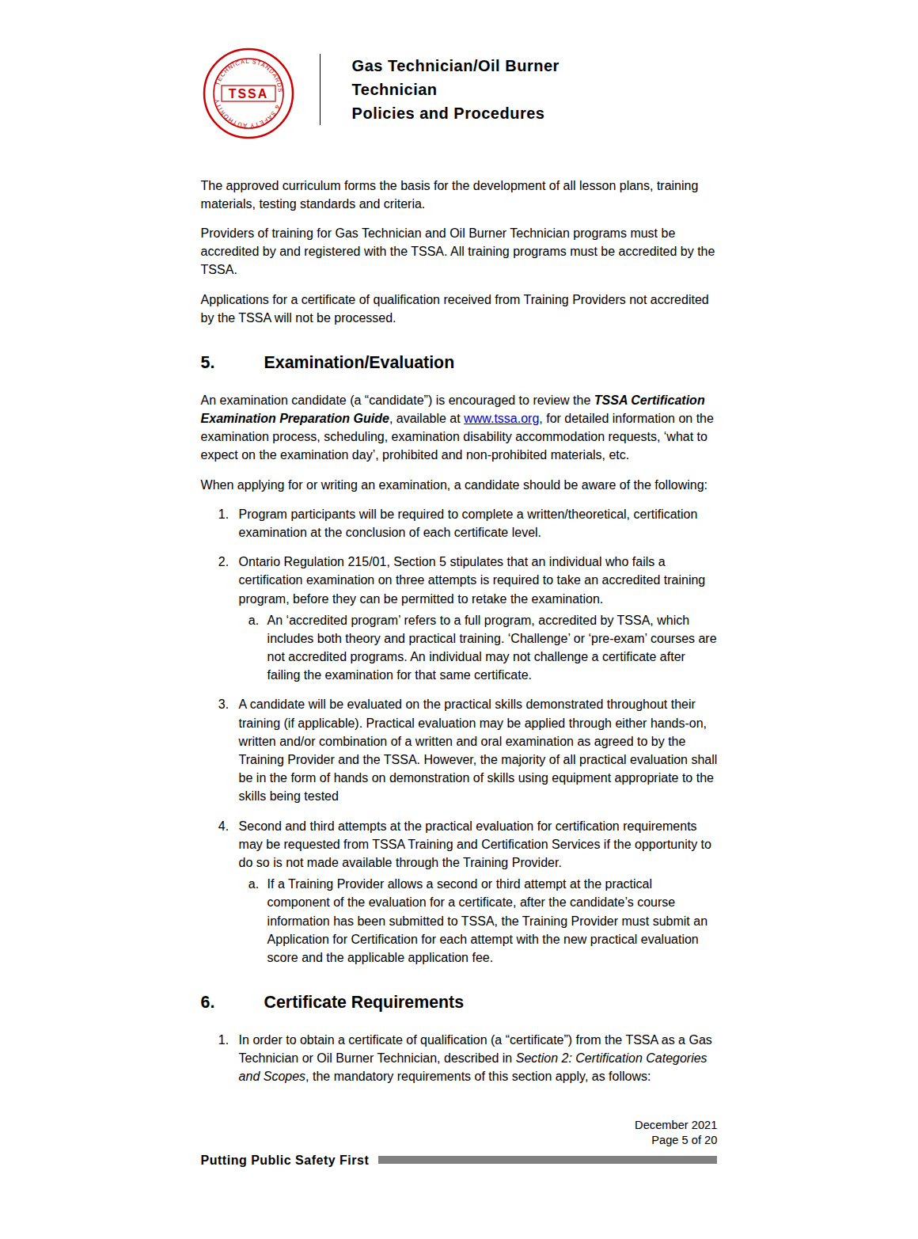TECHNICAL STANDARDS & SAFETY AUTHORITY TSSA
Gas Technician/Oil Burner
Technician
Policies and Procedures
The approved curriculum forms the basis for the development of all lesson plans, training materials, testing standards and criteria.
Providers of training for Gas Technician and Oil Burner Technician programs must be accredited by and registered with the TSSA. All training programs must be accredited by the TSSA.
Applications for a certificate of qualification received from Training Providers not accredited by the TSSA will not be processed.
5. Examination/Evaluation
An examination candidate (a “candidate”) is encouraged to review the TSSA Certification Examination Preparation Guide, available at www.tssa.org, for detailed information on the examination process, scheduling, examination disability accommodation requests, ‘what to expect on the examination day’, prohibited and non-prohibited materials, etc.
When applying for or writing an examination, a candidate should be aware of the following:
Program participants will be required to complete a written/theoretical, certification examination at the conclusion of each certificate level.
Ontario Regulation 215/01, Section 5 stipulates that an individual who fails a certification examination on three attempts is required to take an accredited training program, before they can be permitted to retake the examination.
An ‘accredited program’ refers to a full program, accredited by TSSA, which includes both theory and practical training. ‘Challenge’ or ‘pre-exam’ courses are not accredited programs. An individual may not challenge a certificate after failing the examination for that same certificate.
A candidate will be evaluated on the practical skills demonstrated throughout their training (if applicable). Practical evaluation may be applied through either hands-on, written and/or combination of a written and oral examination as agreed to by the Training Provider and the TSSA. However, the majority of all practical evaluation shall be in the form of hands on demonstration of skills using equipment appropriate to the skills being tested
Second and third attempts at the practical evaluation for certification requirements may be requested from TSSA Training and Certification Services if the opportunity to do so is not made available through the Training Provider.
If a Training Provider allows a second or third attempt at the practical component of the evaluation for a certificate, after the candidate’s course information has been submitted to TSSA, the Training Provider must submit an Application for Certification for each attempt with the new practical evaluation score and the applicable application fee.
6. Certificate Requirements
In order to obtain a certificate of qualification (a “certificate”) from the TSSA as a Gas Technician or Oil Burner Technician, described in Section 2: Certification Categories and Scopes, the mandatory requirements of this section apply, as follows:
December 2021
Page 5 of 20
Putting Public Safety First